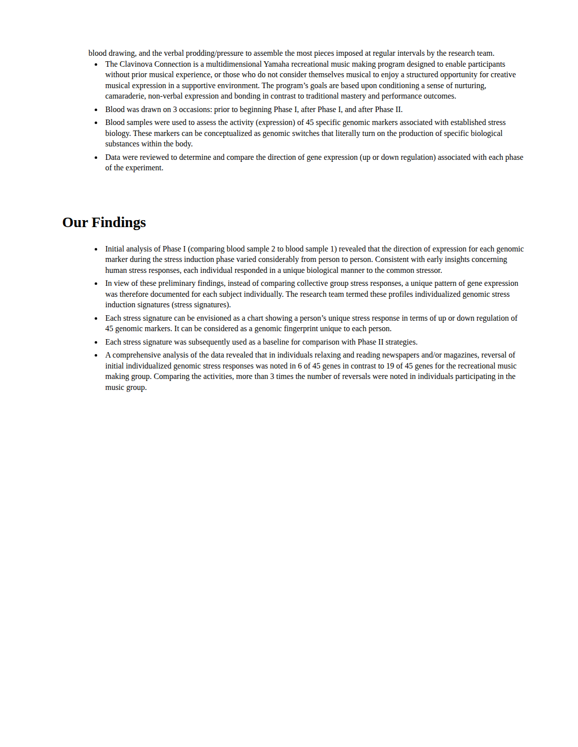blood drawing, and the verbal prodding/pressure to assemble the most pieces imposed at regular intervals by the research team.
The Clavinova Connection is a multidimensional Yamaha recreational music making program designed to enable participants without prior musical experience, or those who do not consider themselves musical to enjoy a structured opportunity for creative musical expression in a supportive environment. The program’s goals are based upon conditioning a sense of nurturing, camaraderie, non-verbal expression and bonding in contrast to traditional mastery and performance outcomes.
Blood was drawn on 3 occasions: prior to beginning Phase I, after Phase I, and after Phase II.
Blood samples were used to assess the activity (expression) of 45 specific genomic markers associated with established stress biology. These markers can be conceptualized as genomic switches that literally turn on the production of specific biological substances within the body.
Data were reviewed to determine and compare the direction of gene expression (up or down regulation) associated with each phase of the experiment.
Our Findings
Initial analysis of Phase I (comparing blood sample 2 to blood sample 1) revealed that the direction of expression for each genomic marker during the stress induction phase varied considerably from person to person. Consistent with early insights concerning human stress responses, each individual responded in a unique biological manner to the common stressor.
In view of these preliminary findings, instead of comparing collective group stress responses, a unique pattern of gene expression was therefore documented for each subject individually. The research team termed these profiles individualized genomic stress induction signatures (stress signatures).
Each stress signature can be envisioned as a chart showing a person’s unique stress response in terms of up or down regulation of 45 genomic markers. It can be considered as a genomic fingerprint unique to each person.
Each stress signature was subsequently used as a baseline for comparison with Phase II strategies.
A comprehensive analysis of the data revealed that in individuals relaxing and reading newspapers and/or magazines, reversal of initial individualized genomic stress responses was noted in 6 of 45 genes in contrast to 19 of 45 genes for the recreational music making group. Comparing the activities, more than 3 times the number of reversals were noted in individuals participating in the music group.